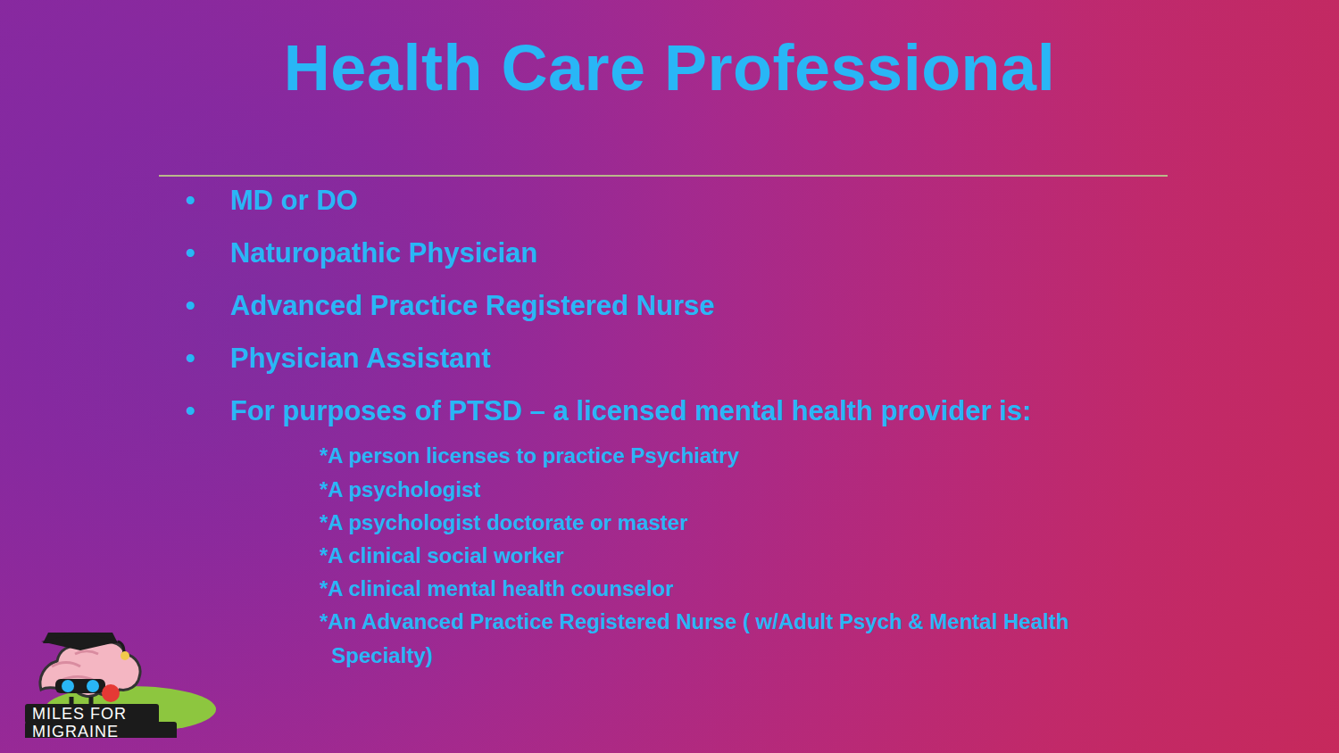Health Care Professional
MD or DO
Naturopathic Physician
Advanced Practice Registered Nurse
Physician Assistant
For purposes of PTSD – a licensed mental health provider is:
*A person licenses to practice Psychiatry
*A psychologist
*A psychologist doctorate or master
*A clinical social worker
*A clinical mental health counselor
*An Advanced Practice Registered Nurse ( w/Adult Psych & Mental Health
Specialty)
Miles for Migraine MILES FOR MIGRAINE